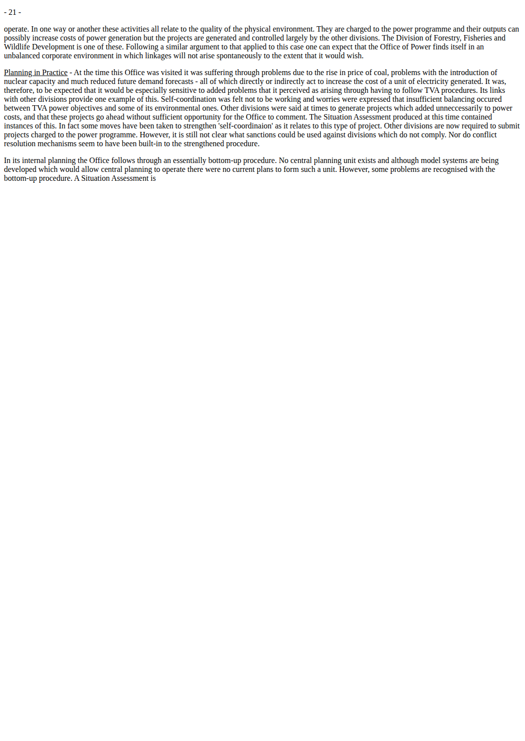- 21 -
operate. In one way or another these activities all relate to the quality of the physical environment. They are charged to the power programme and their outputs can possibly increase costs of power generation but the projects are generated and controlled largely by the other divisions. The Division of Forestry, Fisheries and Wildlife Development is one of these. Following a similar argument to that applied to this case one can expect that the Office of Power finds itself in an unbalanced corporate environment in which linkages will not arise spontaneously to the extent that it would wish.
Planning in Practice - At the time this Office was visited it was suffering through problems due to the rise in price of coal, problems with the introduction of nuclear capacity and much reduced future demand forecasts - all of which directly or indirectly act to increase the cost of a unit of electricity generated. It was, therefore, to be expected that it would be especially sensitive to added problems that it perceived as arising through having to follow TVA procedures. Its links with other divisions provide one example of this. Self-coordination was felt not to be working and worries were expressed that insufficient balancing occured between TVA power objectives and some of its environmental ones. Other divisions were said at times to generate projects which added unneccessarily to power costs, and that these projects go ahead without sufficient opportunity for the Office to comment. The Situation Assessment produced at this time contained instances of this. In fact some moves have been taken to strengthen 'self-coordinaion' as it relates to this type of project. Other divisions are now required to submit projects charged to the power programme. However, it is still not clear what sanctions could be used against divisions which do not comply. Nor do conflict resolution mechanisms seem to have been built-in to the strengthened procedure.
In its internal planning the Office follows through an essentially bottom-up procedure. No central planning unit exists and although model systems are being developed which would allow central planning to operate there were no current plans to form such a unit. However, some problems are recognised with the bottom-up procedure. A Situation Assessment is